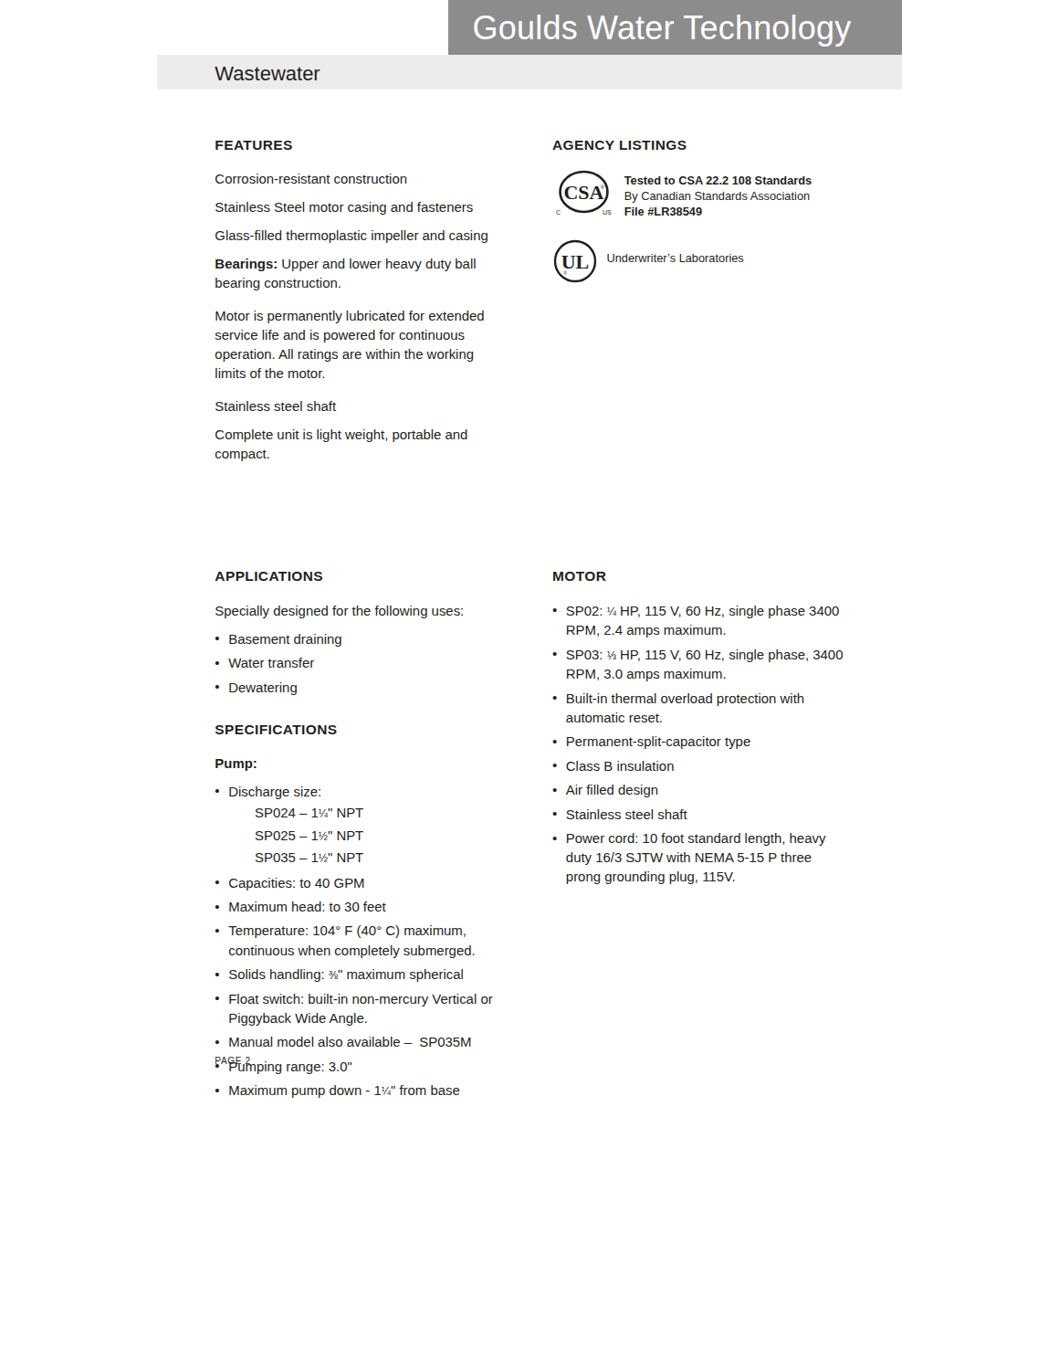Goulds Water Technology
Wastewater
FEATURES
Corrosion-resistant construction
Stainless Steel motor casing and fasteners
Glass-filled thermoplastic impeller and casing
Bearings: Upper and lower heavy duty ball bearing construction.
Motor is permanently lubricated for extended service life and is powered for continuous operation. All ratings are within the working limits of the motor.
Stainless steel shaft
Complete unit is light weight, portable and compact.
AGENCY LISTINGS
CSA ® C US
Tested to CSA 22.2 108 Standards
By Canadian Standards Association
File #LR38549
UL ®
Underwriter’s Laboratories
APPLICATIONS
Specially designed for the following uses:
Basement draining
Water transfer
Dewatering
SPECIFICATIONS
Pump:
Discharge size:
SP024 – 1¼" NPT
SP025 – 1½" NPT
SP035 – 1½" NPT
Capacities: to 40 GPM
Maximum head: to 30 feet
Temperature: 104° F (40° C) maximum, continuous when completely submerged.
Solids handling: ⅜" maximum spherical
Float switch: built-in non-mercury Vertical or Piggyback Wide Angle.
Manual model also available – SP035M
Pumping range: 3.0"
Maximum pump down - 1¼" from base
MOTOR
SP02: ¼ HP, 115 V, 60 Hz, single phase 3400 RPM, 2.4 amps maximum.
SP03: ⅓ HP, 115 V, 60 Hz, single phase, 3400 RPM, 3.0 amps maximum.
Built-in thermal overload protection with automatic reset.
Permanent-split-capacitor type
Class B insulation
Air filled design
Stainless steel shaft
Power cord: 10 foot standard length, heavy duty 16/3 SJTW with NEMA 5-15 P three prong grounding plug, 115V.
PAGE 2